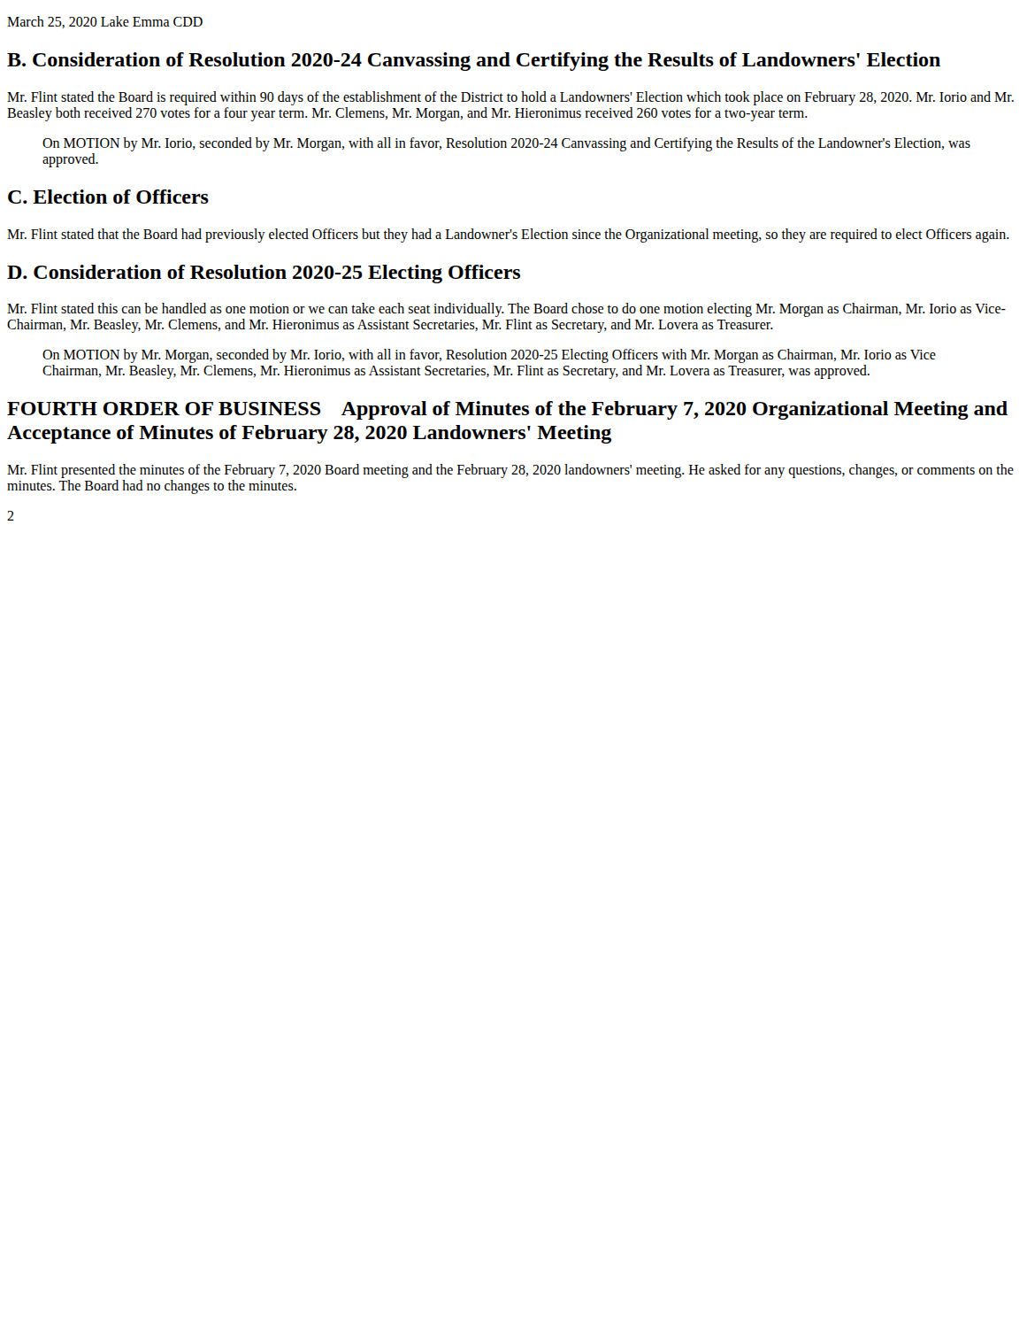March 25, 2020 Lake Emma CDD
B. Consideration of Resolution 2020-24 Canvassing and Certifying the Results of Landowners' Election
Mr. Flint stated the Board is required within 90 days of the establishment of the District to hold a Landowners' Election which took place on February 28, 2020. Mr. Iorio and Mr. Beasley both received 270 votes for a four year term. Mr. Clemens, Mr. Morgan, and Mr. Hieronimus received 260 votes for a two-year term.
On MOTION by Mr. Iorio, seconded by Mr. Morgan, with all in favor, Resolution 2020-24 Canvassing and Certifying the Results of the Landowner's Election, was approved.
C. Election of Officers
Mr. Flint stated that the Board had previously elected Officers but they had a Landowner's Election since the Organizational meeting, so they are required to elect Officers again.
D. Consideration of Resolution 2020-25 Electing Officers
Mr. Flint stated this can be handled as one motion or we can take each seat individually. The Board chose to do one motion electing Mr. Morgan as Chairman, Mr. Iorio as Vice-Chairman, Mr. Beasley, Mr. Clemens, and Mr. Hieronimus as Assistant Secretaries, Mr. Flint as Secretary, and Mr. Lovera as Treasurer.
On MOTION by Mr. Morgan, seconded by Mr. Iorio, with all in favor, Resolution 2020-25 Electing Officers with Mr. Morgan as Chairman, Mr. Iorio as Vice Chairman, Mr. Beasley, Mr. Clemens, Mr. Hieronimus as Assistant Secretaries, Mr. Flint as Secretary, and Mr. Lovera as Treasurer, was approved.
FOURTH ORDER OF BUSINESS Approval of Minutes of the February 7, 2020 Organizational Meeting and Acceptance of Minutes of February 28, 2020 Landowners' Meeting
Mr. Flint presented the minutes of the February 7, 2020 Board meeting and the February 28, 2020 landowners' meeting. He asked for any questions, changes, or comments on the minutes. The Board had no changes to the minutes.
2